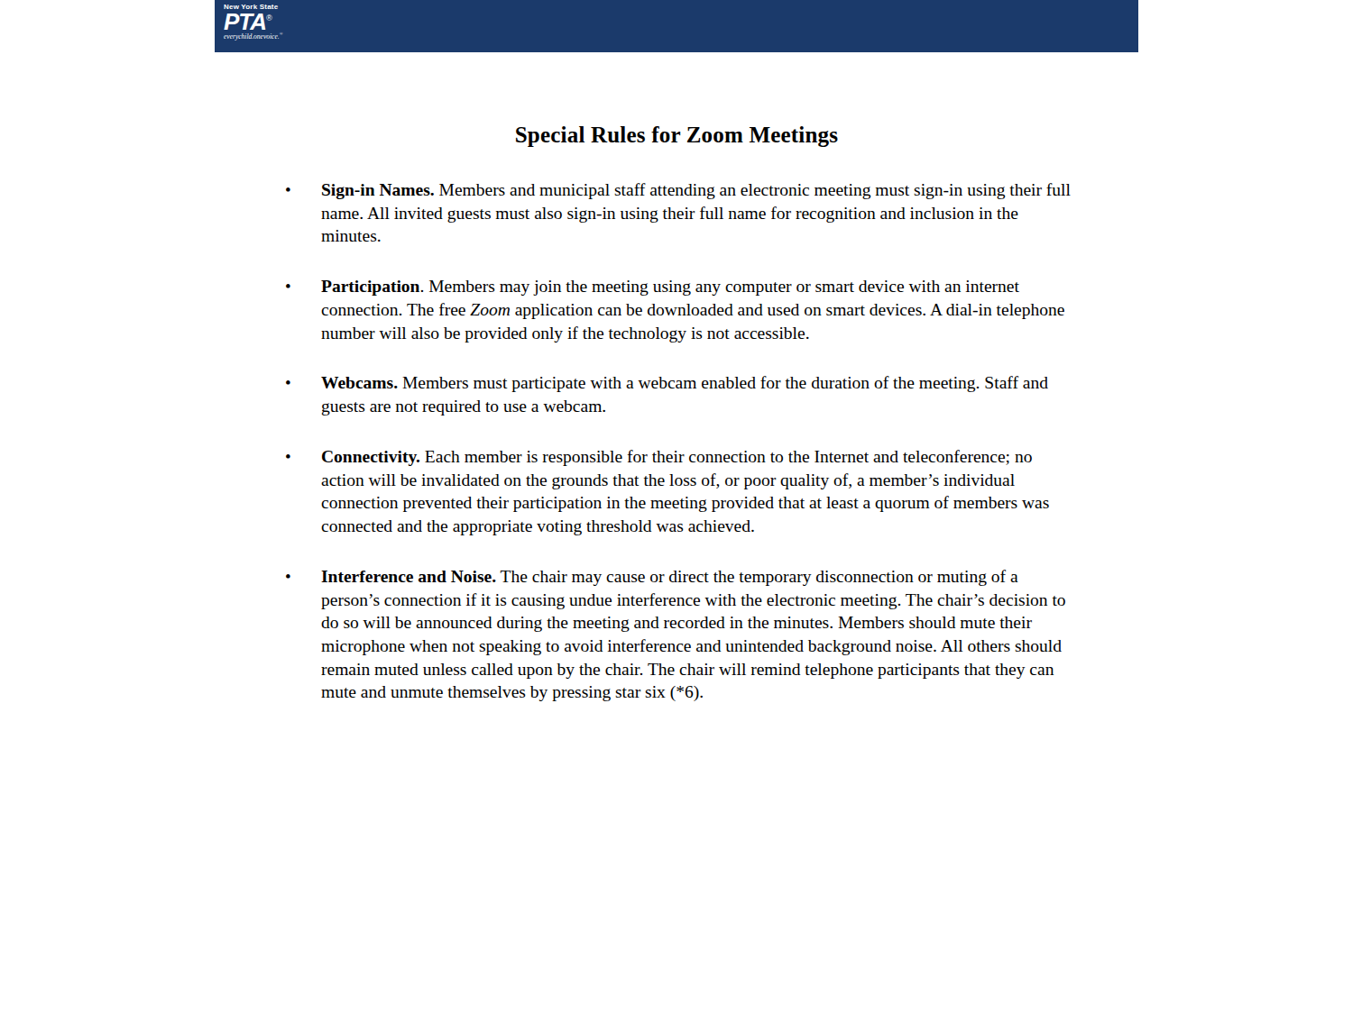New York State PTA® everychild.onevoice.®
Special Rules for Zoom Meetings
Sign-in Names. Members and municipal staff attending an electronic meeting must sign-in using their full name. All invited guests must also sign-in using their full name for recognition and inclusion in the minutes.
Participation. Members may join the meeting using any computer or smart device with an internet connection. The free Zoom application can be downloaded and used on smart devices. A dial-in telephone number will also be provided only if the technology is not accessible.
Webcams. Members must participate with a webcam enabled for the duration of the meeting. Staff and guests are not required to use a webcam.
Connectivity. Each member is responsible for their connection to the Internet and teleconference; no action will be invalidated on the grounds that the loss of, or poor quality of, a member’s individual connection prevented their participation in the meeting provided that at least a quorum of members was connected and the appropriate voting threshold was achieved.
Interference and Noise. The chair may cause or direct the temporary disconnection or muting of a person’s connection if it is causing undue interference with the electronic meeting. The chair’s decision to do so will be announced during the meeting and recorded in the minutes. Members should mute their microphone when not speaking to avoid interference and unintended background noise. All others should remain muted unless called upon by the chair. The chair will remind telephone participants that they can mute and unmute themselves by pressing star six (*6).